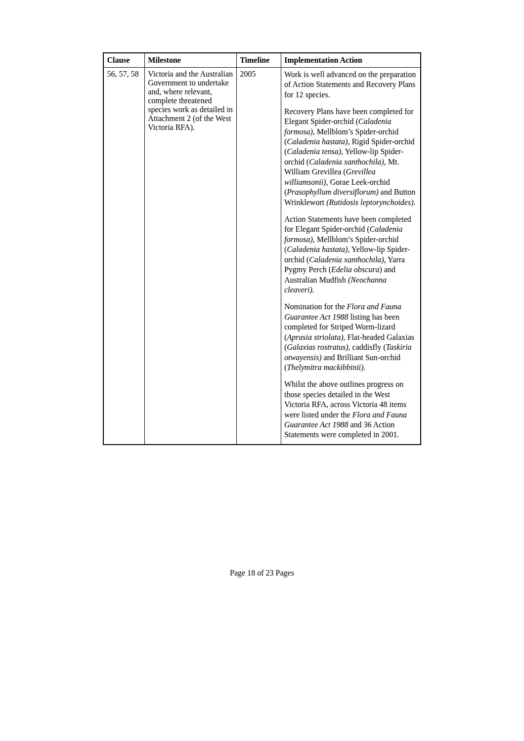| Clause | Milestone | Timeline | Implementation Action |
| --- | --- | --- | --- |
| 56, 57, 58 | Victoria and the Australian Government to undertake and, where relevant, complete threatened species work as detailed in Attachment 2 (of the West Victoria RFA). | 2005 | Work is well advanced on the preparation of Action Statements and Recovery Plans for 12 species. Recovery Plans have been completed for Elegant Spider-orchid ( Caladenia formosa), Mellblom’s Spider-orchid ( Caladenia hastata), Rigid Spider-orchid ( Caladenia tensa), Yellow-lip Spider-orchid ( Caladenia xanthochila), Mt. William Grevillea ( Grevillea williamsonii), Gorae Leek-orchid ( Prasophyllum diversiflorum) and Button Wrinklewort (Rutidosis leptorynchoides). Action Statements have been completed for Elegant Spider-orchid ( Caladenia formosa), Mellblom’s Spider-orchid ( Caladenia hastata), Yellow-lip Spider-orchid ( Caladenia xanthochila), Yarra Pygmy Perch ( Edelia obscura ) and Australian Mudfish (Neochanna cleaveri). Nomination for the Flora and Fauna Guarantee Act 1988 listing has been completed for Striped Worm-lizard ( Aprasia striolata) , Flat-headed Galaxias ( Galaxias rostratus), caddisfly ( Taskiria otwayensis) and Brilliant Sun-orchid ( Thelymitra mackibbinii). Whilst the above outlines progress on those species detailed in the West Victoria RFA, across Victoria 48 items were listed under the Flora and Fauna Guarantee Act 1988 and 36 Action Statements were completed in 2001. |
Page 18 of 23 Pages